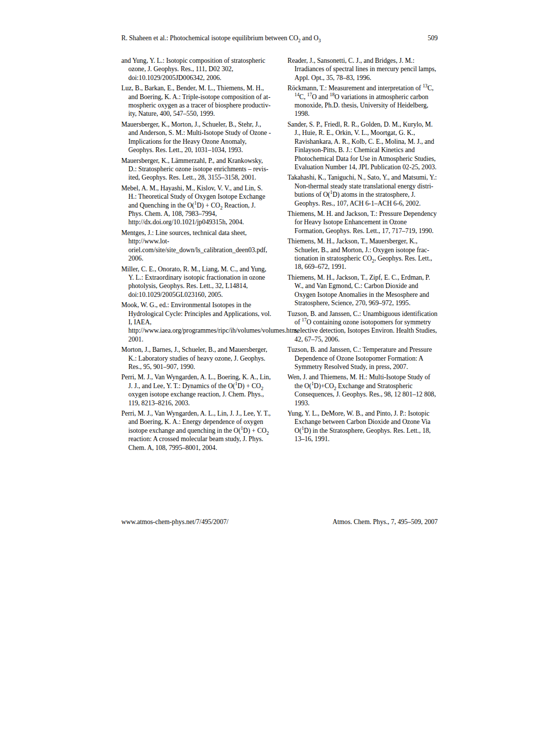R. Shaheen et al.: Photochemical isotope equilibrium between CO2 and O3 509
and Yung, Y. L.: Isotopic composition of stratospheric ozone, J. Geophys. Res., 111, D02 302, doi:10.1029/2005JD006342, 2006.
Luz, B., Barkan, E., Bender, M. L., Thiemens, M. H., and Boering, K. A.: Triple-isotope composition of atmospheric oxygen as a tracer of biosphere productivity, Nature, 400, 547–550, 1999.
Mauersberger, K., Morton, J., Schueler, B., Stehr, J., and Anderson, S. M.: Multi-Isotope Study of Ozone - Implications for the Heavy Ozone Anomaly, Geophys. Res. Lett., 20, 1031–1034, 1993.
Mauersberger, K., Lämmerzahl, P., and Krankowsky, D.: Stratospheric ozone isotope enrichments – revisited, Geophys. Res. Lett., 28, 3155–3158, 2001.
Mebel, A. M., Hayashi, M., Kislov, V. V., and Lin, S. H.: Theoretical Study of Oxygen Isotope Exchange and Quenching in the O(1D) + CO2 Reaction, J. Phys. Chem. A, 108, 7983–7994, http://dx.doi.org/10.1021/jp049315h, 2004.
Mentges, J.: Line sources, technical data sheet, http://www.lot-oriel.com/site/site_down/ls_calibration_deen03.pdf, 2006.
Miller, C. E., Onorato, R. M., Liang, M. C., and Yung, Y. L.: Extraordinary isotopic fractionation in ozone photolysis, Geophys. Res. Lett., 32, L14814, doi:10.1029/2005GL023160, 2005.
Mook, W. G., ed.: Environmental Isotopes in the Hydrological Cycle: Principles and Applications, vol. I, IAEA, http://www.iaea.org/programmes/ripc/ih/volumes/volumes.htm, 2001.
Morton, J., Barnes, J., Schueler, B., and Mauersberger, K.: Laboratory studies of heavy ozone, J. Geophys. Res., 95, 901–907, 1990.
Perri, M. J., Van Wyngarden, A. L., Boering, K. A., Lin, J. J., and Lee, Y. T.: Dynamics of the O(1D) + CO2 oxygen isotope exchange reaction, J. Chem. Phys., 119, 8213–8216, 2003.
Perri, M. J., Van Wyngarden, A. L., Lin, J. J., Lee, Y. T., and Boering, K. A.: Energy dependence of oxygen isotope exchange and quenching in the O(1D) + CO2 reaction: A crossed molecular beam study, J. Phys. Chem. A, 108, 7995–8001, 2004.
Reader, J., Sansonetti, C. J., and Bridges, J. M.: Irradiances of spectral lines in mercury pencil lamps, Appl. Opt., 35, 78–83, 1996.
Röckmann, T.: Measurement and interpretation of 13C, 14C, 17O and 18O variations in atmospheric carbon monoxide, Ph.D. thesis, University of Heidelberg, 1998.
Sander, S. P., Friedl, R. R., Golden, D. M., Kurylo, M. J., Huie, R. E., Orkin, V. L., Moortgat, G. K., Ravishankara, A. R., Kolb, C. E., Molina, M. J., and Finlayson-Pitts, B. J.: Chemical Kinetics and Photochemical Data for Use in Atmospheric Studies, Evaluation Number 14, JPL Publication 02-25, 2003.
Takahashi, K., Taniguchi, N., Sato, Y., and Matsumi, Y.: Non-thermal steady state translational energy distributions of O(1D) atoms in the stratosphere, J. Geophys. Res., 107, ACH 6-1–ACH 6-6, 2002.
Thiemens, M. H. and Jackson, T.: Pressure Dependency for Heavy Isotope Enhancement in Ozone Formation, Geophys. Res. Lett., 17, 717–719, 1990.
Thiemens, M. H., Jackson, T., Mauersberger, K., Schueler, B., and Morton, J.: Oxygen isotope fractionation in stratospheric CO2, Geophys. Res. Lett., 18, 669–672, 1991.
Thiemens, M. H., Jackson, T., Zipf, E. C., Erdman, P. W., and Van Egmond, C.: Carbon Dioxide and Oxygen Isotope Anomalies in the Mesosphere and Stratosphere, Science, 270, 969–972, 1995.
Tuzson, B. and Janssen, C.: Unambiguous identification of 17O containing ozone isotopomers for symmetry selective detection, Isotopes Environ. Health Studies, 42, 67–75, 2006.
Tuzson, B. and Janssen, C.: Temperature and Pressure Dependence of Ozone Isotopomer Formation: A Symmetry Resolved Study, in press, 2007.
Wen, J. and Thiemens, M. H.: Multi-Isotope Study of the O(1D)+CO2 Exchange and Stratospheric Consequences, J. Geophys. Res., 98, 12 801–12 808, 1993.
Yung, Y. L., DeMore, W. B., and Pinto, J. P.: Isotopic Exchange between Carbon Dioxide and Ozone Via O(1D) in the Stratosphere, Geophys. Res. Lett., 18, 13–16, 1991.
www.atmos-chem-phys.net/7/495/2007/ Atmos. Chem. Phys., 7, 495–509, 2007